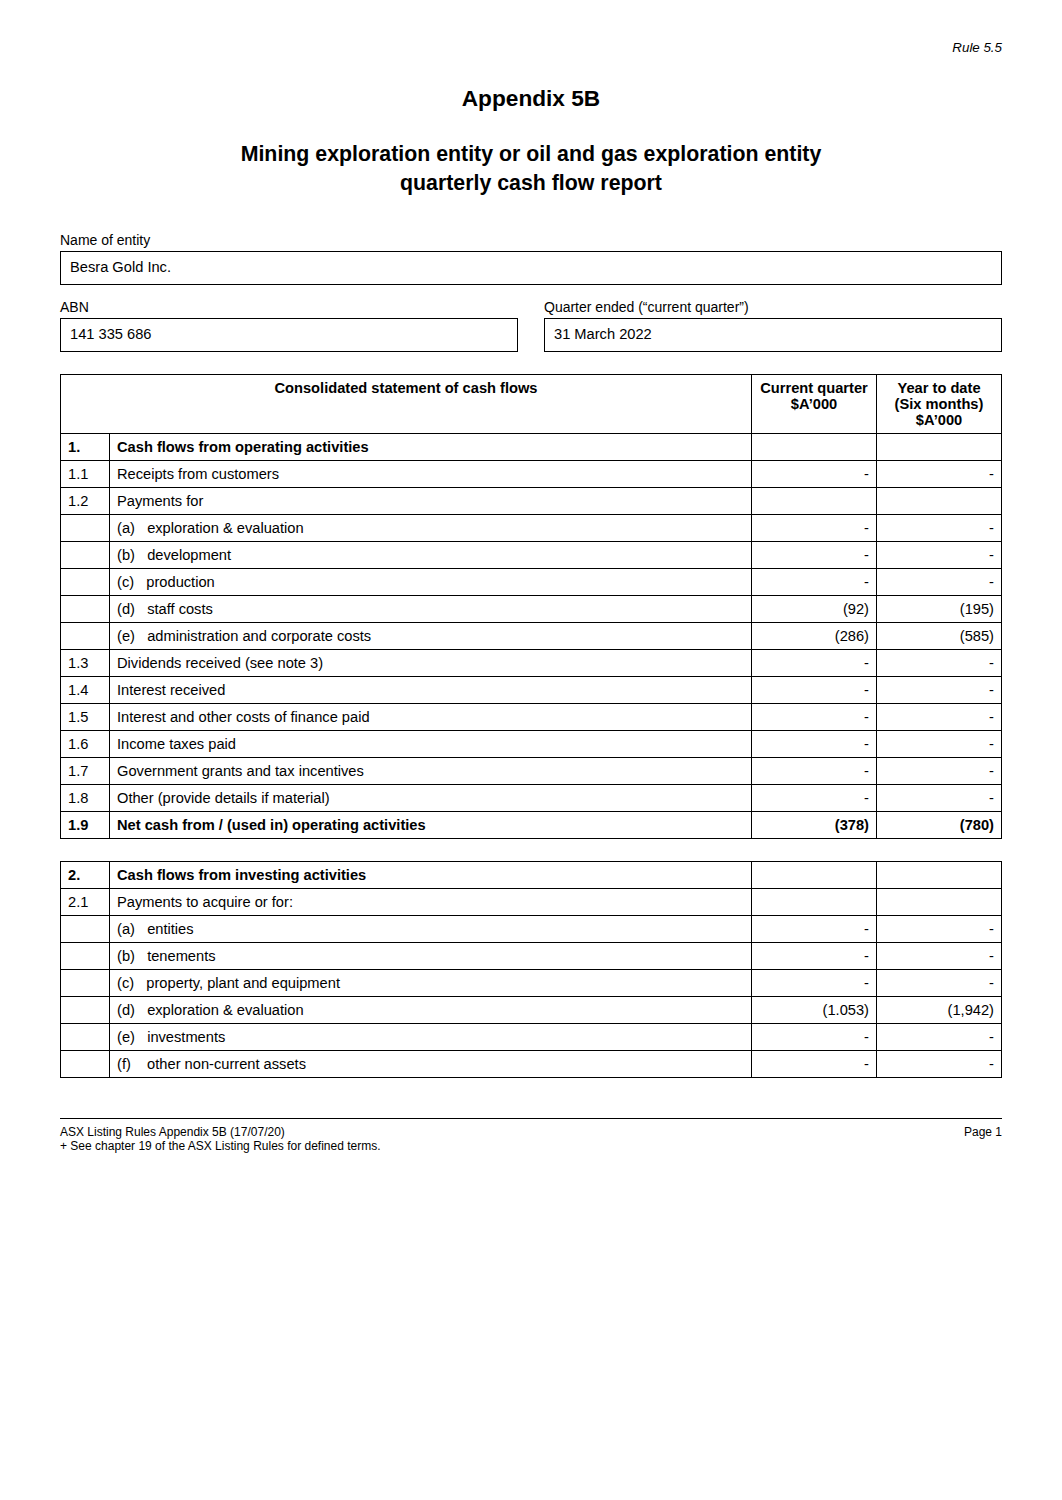Rule 5.5
Appendix 5B
Mining exploration entity or oil and gas exploration entity
quarterly cash flow report
Name of entity
Besra Gold Inc.
ABN
141 335 686
Quarter ended (“current quarter”)
31 March 2022
| Consolidated statement of cash flows | Current quarter $A’000 | Year to date (Six months) $A’000 |
| --- | --- | --- |
| 1. | Cash flows from operating activities | | |
| 1.1 | Receipts from customers | - | - |
| 1.2 | Payments for | | |
| | (a) exploration & evaluation | - | - |
| | (b) development | - | - |
| | (c) production | - | - |
| | (d) staff costs | (92) | (195) |
| | (e) administration and corporate costs | (286) | (585) |
| 1.3 | Dividends received (see note 3) | - | - |
| 1.4 | Interest received | - | - |
| 1.5 | Interest and other costs of finance paid | - | - |
| 1.6 | Income taxes paid | - | - |
| 1.7 | Government grants and tax incentives | - | - |
| 1.8 | Other (provide details if material) | - | - |
| 1.9 | Net cash from / (used in) operating activities | (378) | (780) |
| 2. | Cash flows from investing activities | | |
| 2.1 | Payments to acquire or for: | | |
| | (a) entities | - | - |
| | (b) tenements | - | - |
| | (c) property, plant and equipment | - | - |
| | (d) exploration & evaluation | (1.053) | (1,942) |
| | (e) investments | - | - |
| | (f) other non-current assets | - | - |
ASX Listing Rules Appendix 5B (17/07/20)
+ See chapter 19 of the ASX Listing Rules for defined terms.
Page 1